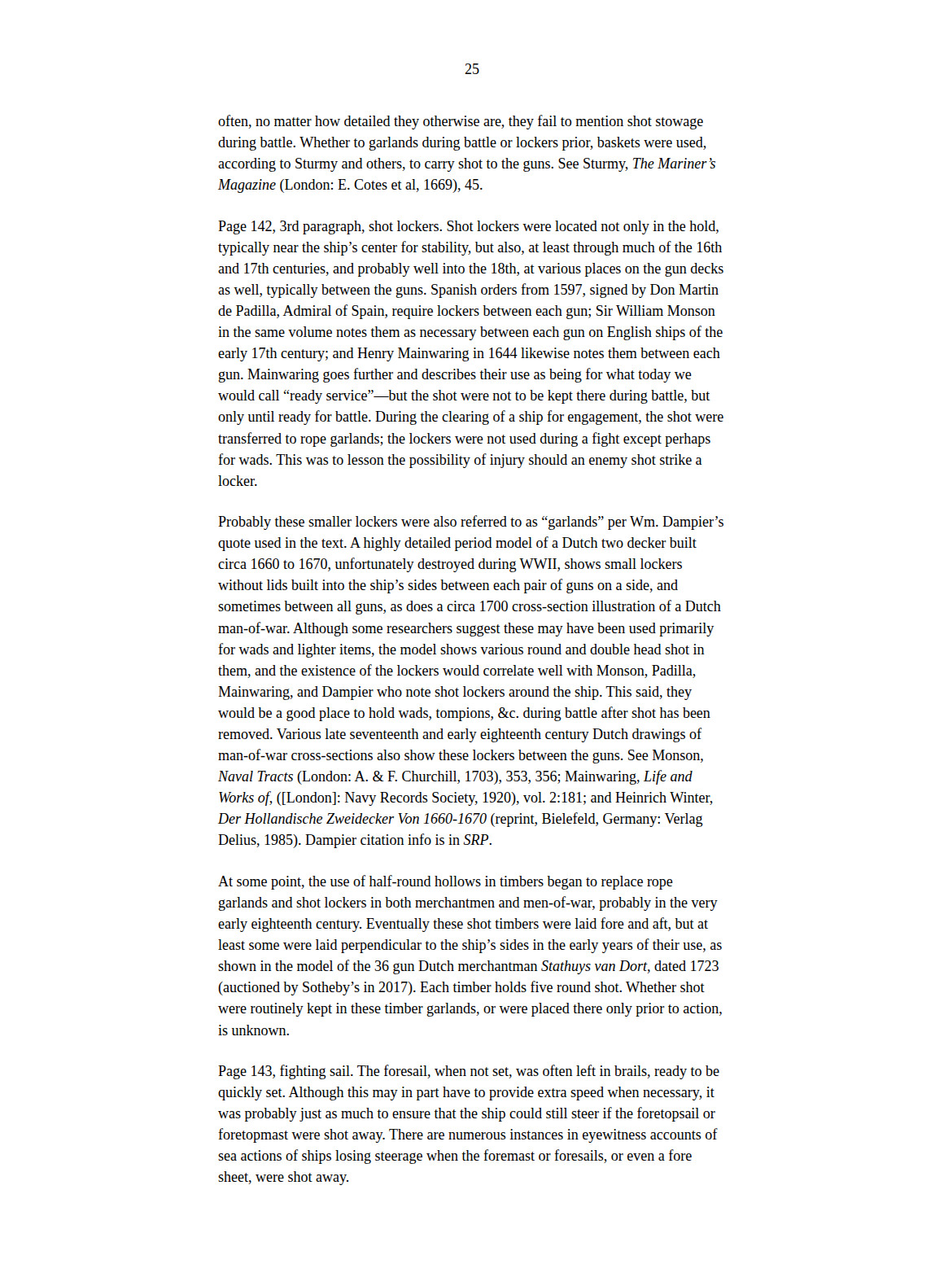25
often, no matter how detailed they otherwise are, they fail to mention shot stowage during battle. Whether to garlands during battle or lockers prior, baskets were used, according to Sturmy and others, to carry shot to the guns. See Sturmy, The Mariner’s Magazine (London: E. Cotes et al, 1669), 45.
Page 142, 3rd paragraph, shot lockers. Shot lockers were located not only in the hold, typically near the ship’s center for stability, but also, at least through much of the 16th and 17th centuries, and probably well into the 18th, at various places on the gun decks as well, typically between the guns. Spanish orders from 1597, signed by Don Martin de Padilla, Admiral of Spain, require lockers between each gun; Sir William Monson in the same volume notes them as necessary between each gun on English ships of the early 17th century; and Henry Mainwaring in 1644 likewise notes them between each gun. Mainwaring goes further and describes their use as being for what today we would call “ready service”—but the shot were not to be kept there during battle, but only until ready for battle. During the clearing of a ship for engagement, the shot were transferred to rope garlands; the lockers were not used during a fight except perhaps for wads. This was to lesson the possibility of injury should an enemy shot strike a locker.
Probably these smaller lockers were also referred to as “garlands” per Wm. Dampier’s quote used in the text. A highly detailed period model of a Dutch two decker built circa 1660 to 1670, unfortunately destroyed during WWII, shows small lockers without lids built into the ship’s sides between each pair of guns on a side, and sometimes between all guns, as does a circa 1700 cross-section illustration of a Dutch man-of-war. Although some researchers suggest these may have been used primarily for wads and lighter items, the model shows various round and double head shot in them, and the existence of the lockers would correlate well with Monson, Padilla, Mainwaring, and Dampier who note shot lockers around the ship. This said, they would be a good place to hold wads, tompions, &c. during battle after shot has been removed. Various late seventeenth and early eighteenth century Dutch drawings of man-of-war cross-sections also show these lockers between the guns. See Monson, Naval Tracts (London: A. & F. Churchill, 1703), 353, 356; Mainwaring, Life and Works of, ([London]: Navy Records Society, 1920), vol. 2:181; and Heinrich Winter, Der Hollandische Zweidecker Von 1660-1670 (reprint, Bielefeld, Germany: Verlag Delius, 1985). Dampier citation info is in SRP.
At some point, the use of half-round hollows in timbers began to replace rope garlands and shot lockers in both merchantmen and men-of-war, probably in the very early eighteenth century. Eventually these shot timbers were laid fore and aft, but at least some were laid perpendicular to the ship’s sides in the early years of their use, as shown in the model of the 36 gun Dutch merchantman Stathuys van Dort, dated 1723 (auctioned by Sotheby’s in 2017). Each timber holds five round shot. Whether shot were routinely kept in these timber garlands, or were placed there only prior to action, is unknown.
Page 143, fighting sail. The foresail, when not set, was often left in brails, ready to be quickly set. Although this may in part have to provide extra speed when necessary, it was probably just as much to ensure that the ship could still steer if the foretopsail or foretopmast were shot away. There are numerous instances in eyewitness accounts of sea actions of ships losing steerage when the foremast or foresails, or even a fore sheet, were shot away.